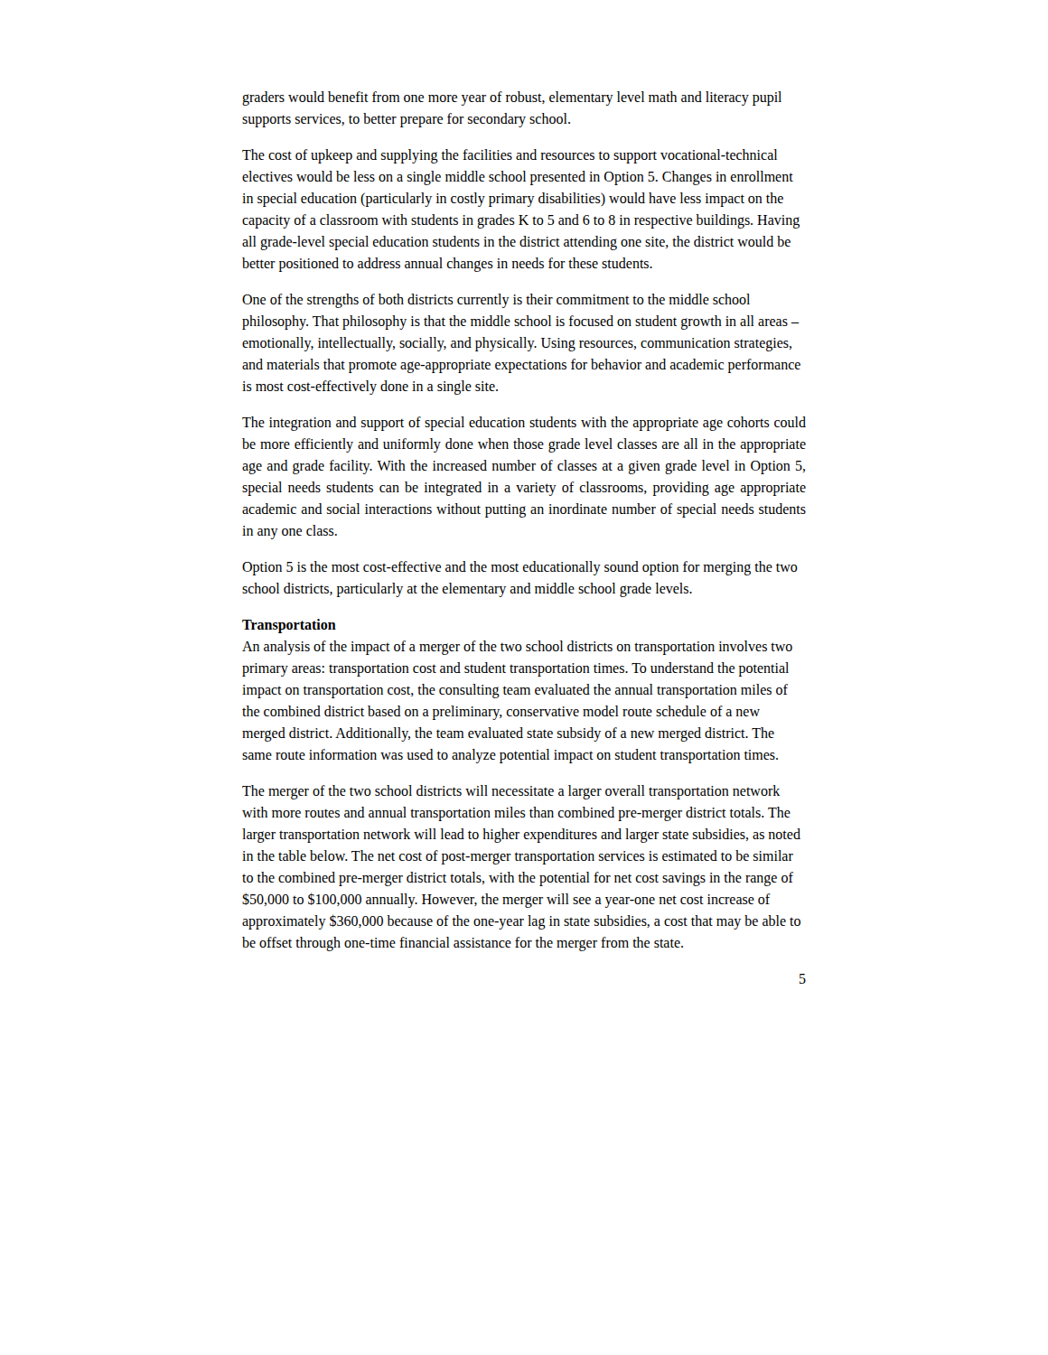graders would benefit from one more year of robust, elementary level math and literacy pupil supports services, to better prepare for secondary school.
The cost of upkeep and supplying the facilities and resources to support vocational-technical electives would be less on a single middle school presented in Option 5. Changes in enrollment in special education (particularly in costly primary disabilities) would have less impact on the capacity of a classroom with students in grades K to 5 and 6 to 8 in respective buildings. Having all grade-level special education students in the district attending one site, the district would be better positioned to address annual changes in needs for these students.
One of the strengths of both districts currently is their commitment to the middle school philosophy. That philosophy is that the middle school is focused on student growth in all areas – emotionally, intellectually, socially, and physically. Using resources, communication strategies, and materials that promote age-appropriate expectations for behavior and academic performance is most cost-effectively done in a single site.
The integration and support of special education students with the appropriate age cohorts could be more efficiently and uniformly done when those grade level classes are all in the appropriate age and grade facility. With the increased number of classes at a given grade level in Option 5, special needs students can be integrated in a variety of classrooms, providing age appropriate academic and social interactions without putting an inordinate number of special needs students in any one class.
Option 5 is the most cost-effective and the most educationally sound option for merging the two school districts, particularly at the elementary and middle school grade levels.
Transportation
An analysis of the impact of a merger of the two school districts on transportation involves two primary areas: transportation cost and student transportation times. To understand the potential impact on transportation cost, the consulting team evaluated the annual transportation miles of the combined district based on a preliminary, conservative model route schedule of a new merged district. Additionally, the team evaluated state subsidy of a new merged district. The same route information was used to analyze potential impact on student transportation times.
The merger of the two school districts will necessitate a larger overall transportation network with more routes and annual transportation miles than combined pre-merger district totals. The larger transportation network will lead to higher expenditures and larger state subsidies, as noted in the table below. The net cost of post-merger transportation services is estimated to be similar to the combined pre-merger district totals, with the potential for net cost savings in the range of $50,000 to $100,000 annually. However, the merger will see a year-one net cost increase of approximately $360,000 because of the one-year lag in state subsidies, a cost that may be able to be offset through one-time financial assistance for the merger from the state.
5